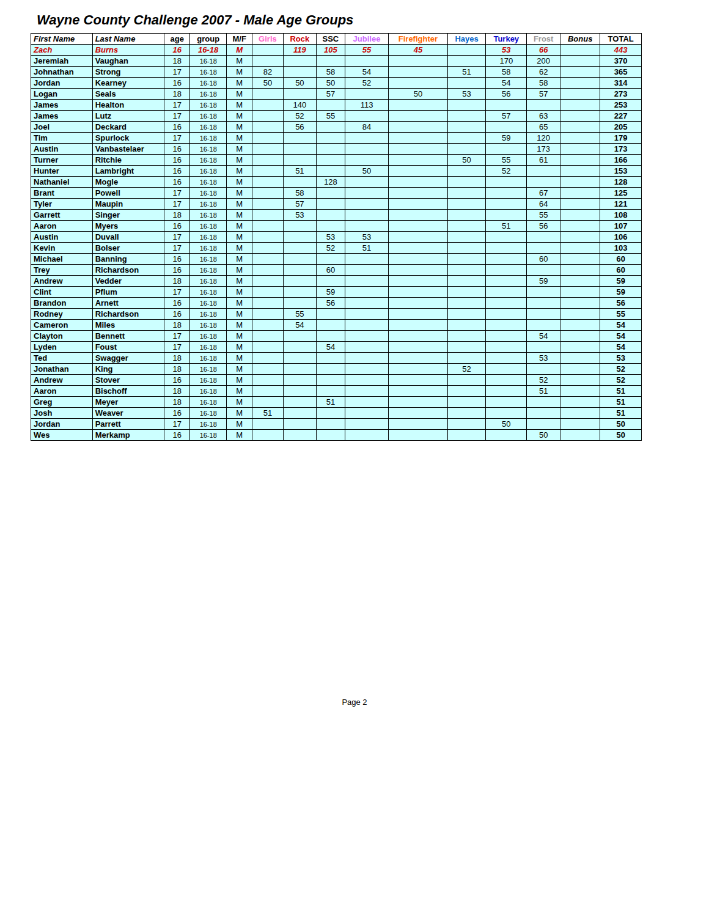Wayne County Challenge 2007 - Male Age Groups
| First Name | Last Name | age | group | M/F | Girls | Rock | SSC | Jubilee | Firefighter | Hayes | Turkey | Frost | Bonus | TOTAL |
| --- | --- | --- | --- | --- | --- | --- | --- | --- | --- | --- | --- | --- | --- | --- |
| Zach | Burns | 16 | 16-18 | M | | 119 | 105 | 55 | 45 | | 53 | 66 | | 443 |
| Jeremiah | Vaughan | 18 | 16-18 | M | | | | | | | 170 | 200 | | 370 |
| Johnathan | Strong | 17 | 16-18 | M | 82 | | 58 | 54 | | 51 | 58 | 62 | | 365 |
| Jordan | Kearney | 16 | 16-18 | M | 50 | 50 | 50 | 52 | | | 54 | 58 | | 314 |
| Logan | Seals | 18 | 16-18 | M | | | 57 | | 50 | 53 | 56 | 57 | | 273 |
| James | Healton | 17 | 16-18 | M | | 140 | | 113 | | | | | | 253 |
| James | Lutz | 17 | 16-18 | M | | 52 | 55 | | | | 57 | 63 | | 227 |
| Joel | Deckard | 16 | 16-18 | M | | 56 | | 84 | | | | 65 | | 205 |
| Tim | Spurlock | 17 | 16-18 | M | | | | | | | 59 | 120 | | 179 |
| Austin | Vanbastelaer | 16 | 16-18 | M | | | | | | | | 173 | | 173 |
| Turner | Ritchie | 16 | 16-18 | M | | | | | | 50 | 55 | 61 | | 166 |
| Hunter | Lambright | 16 | 16-18 | M | | 51 | | 50 | | | 52 | | | 153 |
| Nathaniel | Mogle | 16 | 16-18 | M | | | 128 | | | | | | | 128 |
| Brant | Powell | 17 | 16-18 | M | | 58 | | | | | | 67 | | 125 |
| Tyler | Maupin | 17 | 16-18 | M | | 57 | | | | | | 64 | | 121 |
| Garrett | Singer | 18 | 16-18 | M | | 53 | | | | | | 55 | | 108 |
| Aaron | Myers | 16 | 16-18 | M | | | | | | | 51 | 56 | | 107 |
| Austin | Duvall | 17 | 16-18 | M | | | 53 | 53 | | | | | | 106 |
| Kevin | Bolser | 17 | 16-18 | M | | | 52 | 51 | | | | | | 103 |
| Michael | Banning | 16 | 16-18 | M | | | | | | | | 60 | | 60 |
| Trey | Richardson | 16 | 16-18 | M | | | 60 | | | | | | | 60 |
| Andrew | Vedder | 18 | 16-18 | M | | | | | | | | 59 | | 59 |
| Clint | Pflum | 17 | 16-18 | M | | | 59 | | | | | | | 59 |
| Brandon | Arnett | 16 | 16-18 | M | | | 56 | | | | | | | 56 |
| Rodney | Richardson | 16 | 16-18 | M | | 55 | | | | | | | | 55 |
| Cameron | Miles | 18 | 16-18 | M | | 54 | | | | | | | | 54 |
| Clayton | Bennett | 17 | 16-18 | M | | | | | | | | 54 | | 54 |
| Lyden | Foust | 17 | 16-18 | M | | | 54 | | | | | | | 54 |
| Ted | Swagger | 18 | 16-18 | M | | | | | | | | 53 | | 53 |
| Jonathan | King | 18 | 16-18 | M | | | | | | 52 | | | | 52 |
| Andrew | Stover | 16 | 16-18 | M | | | | | | | | 52 | | 52 |
| Aaron | Bischoff | 18 | 16-18 | M | | | | | | | | 51 | | 51 |
| Greg | Meyer | 18 | 16-18 | M | | | 51 | | | | | | | 51 |
| Josh | Weaver | 16 | 16-18 | M | 51 | | | | | | | | | 51 |
| Jordan | Parrett | 17 | 16-18 | M | | | | | | | 50 | | | 50 |
| Wes | Merkamp | 16 | 16-18 | M | | | | | | | | 50 | | 50 |
Page 2